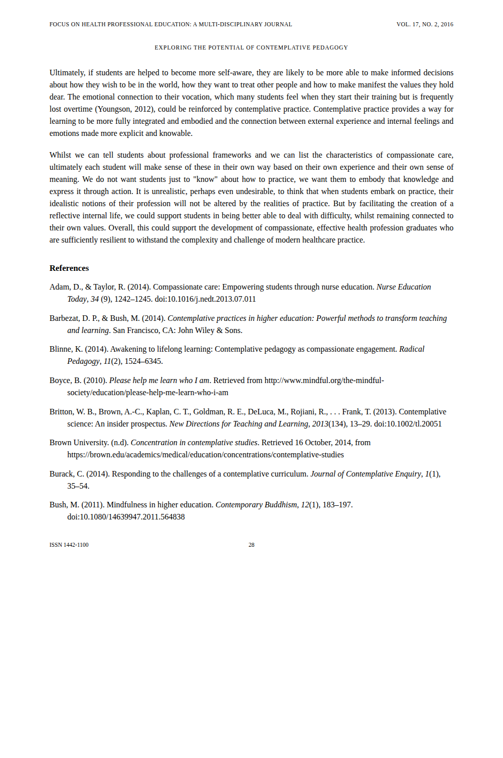FOCUS ON HEALTH PROFESSIONAL EDUCATION: A MULTI-DISCIPLINARY JOURNAL VOL. 17, NO. 2, 2016
EXPLORING THE POTENTIAL OF CONTEMPLATIVE PEDAGOGY
Ultimately, if students are helped to become more self-aware, they are likely to be more able to make informed decisions about how they wish to be in the world, how they want to treat other people and how to make manifest the values they hold dear. The emotional connection to their vocation, which many students feel when they start their training but is frequently lost overtime (Youngson, 2012), could be reinforced by contemplative practice. Contemplative practice provides a way for learning to be more fully integrated and embodied and the connection between external experience and internal feelings and emotions made more explicit and knowable.
Whilst we can tell students about professional frameworks and we can list the characteristics of compassionate care, ultimately each student will make sense of these in their own way based on their own experience and their own sense of meaning. We do not want students just to "know" about how to practice, we want them to embody that knowledge and express it through action. It is unrealistic, perhaps even undesirable, to think that when students embark on practice, their idealistic notions of their profession will not be altered by the realities of practice. But by facilitating the creation of a reflective internal life, we could support students in being better able to deal with difficulty, whilst remaining connected to their own values. Overall, this could support the development of compassionate, effective health profession graduates who are sufficiently resilient to withstand the complexity and challenge of modern healthcare practice.
References
Adam, D., & Taylor, R. (2014). Compassionate care: Empowering students through nurse education. Nurse Education Today, 34 (9), 1242–1245. doi:10.1016/j.nedt.2013.07.011
Barbezat, D. P., & Bush, M. (2014). Contemplative practices in higher education: Powerful methods to transform teaching and learning. San Francisco, CA: John Wiley & Sons.
Blinne, K. (2014). Awakening to lifelong learning: Contemplative pedagogy as compassionate engagement. Radical Pedagogy, 11(2), 1524–6345.
Boyce, B. (2010). Please help me learn who I am. Retrieved from http://www.mindful.org/the-mindful-society/education/please-help-me-learn-who-i-am
Britton, W. B., Brown, A.-C., Kaplan, C. T., Goldman, R. E., DeLuca, M., Rojiani, R., . . . Frank, T. (2013). Contemplative science: An insider prospectus. New Directions for Teaching and Learning, 2013(134), 13–29. doi:10.1002/tl.20051
Brown University. (n.d). Concentration in contemplative studies. Retrieved 16 October, 2014, from https://brown.edu/academics/medical/education/concentrations/contemplative-studies
Burack, C. (2014). Responding to the challenges of a contemplative curriculum. Journal of Contemplative Enquiry, 1(1), 35–54.
Bush, M. (2011). Mindfulness in higher education. Contemporary Buddhism, 12(1), 183–197. doi:10.1080/14639947.2011.564838
ISSN 1442-1100 28 ISSN 1442-1100